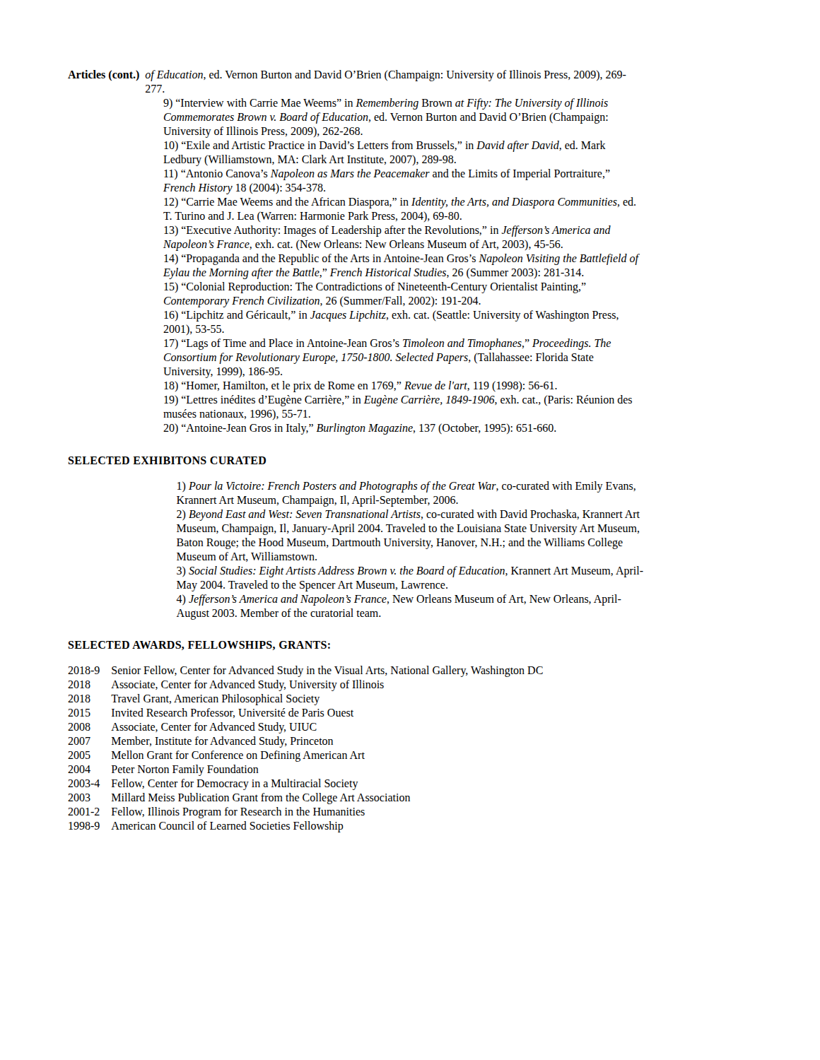Articles (cont.)
of Education, ed. Vernon Burton and David O’Brien (Champaign: University of Illinois Press, 2009), 269-277.
9) “Interview with Carrie Mae Weems” in Remembering Brown at Fifty: The University of Illinois Commemorates Brown v. Board of Education, ed. Vernon Burton and David O’Brien (Champaign: University of Illinois Press, 2009), 262-268.
10) “Exile and Artistic Practice in David’s Letters from Brussels,” in David after David, ed. Mark Ledbury (Williamstown, MA: Clark Art Institute, 2007), 289-98.
11) “Antonio Canova’s Napoleon as Mars the Peacemaker and the Limits of Imperial Portraiture,” French History 18 (2004): 354-378.
12) “Carrie Mae Weems and the African Diaspora,” in Identity, the Arts, and Diaspora Communities, ed. T. Turino and J. Lea (Warren: Harmonie Park Press, 2004), 69-80.
13) “Executive Authority: Images of Leadership after the Revolutions,” in Jefferson’s America and Napoleon’s France, exh. cat. (New Orleans: New Orleans Museum of Art, 2003), 45-56.
14) “Propaganda and the Republic of the Arts in Antoine-Jean Gros’s Napoleon Visiting the Battlefield of Eylau the Morning after the Battle,” French Historical Studies, 26 (Summer 2003): 281-314.
15) “Colonial Reproduction: The Contradictions of Nineteenth-Century Orientalist Painting,” Contemporary French Civilization, 26 (Summer/Fall, 2002): 191-204.
16) “Lipchitz and Géricault,” in Jacques Lipchitz, exh. cat. (Seattle: University of Washington Press, 2001), 53-55.
17) “Lags of Time and Place in Antoine-Jean Gros’s Timoleon and Timophanes,” Proceedings. The Consortium for Revolutionary Europe, 1750-1800. Selected Papers, (Tallahassee: Florida State University, 1999), 186-95.
18) “Homer, Hamilton, et le prix de Rome en 1769,” Revue de l'art, 119 (1998): 56-61.
19) “Lettres inédites d’Eugène Carrière,” in Eugène Carrière, 1849-1906, exh. cat., (Paris: Réunion des musées nationaux, 1996), 55-71.
20) “Antoine-Jean Gros in Italy,” Burlington Magazine, 137 (October, 1995): 651-660.
SELECTED EXHIBITONS CURATED
1) Pour la Victoire: French Posters and Photographs of the Great War, co-curated with Emily Evans, Krannert Art Museum, Champaign, Il, April-September, 2006.
2) Beyond East and West: Seven Transnational Artists, co-curated with David Prochaska, Krannert Art Museum, Champaign, Il, January-April 2004. Traveled to the Louisiana State University Art Museum, Baton Rouge; the Hood Museum, Dartmouth University, Hanover, N.H.; and the Williams College Museum of Art, Williamstown.
3) Social Studies: Eight Artists Address Brown v. the Board of Education, Krannert Art Museum, April-May 2004. Traveled to the Spencer Art Museum, Lawrence.
4) Jefferson’s America and Napoleon’s France, New Orleans Museum of Art, New Orleans, April-August 2003. Member of the curatorial team.
SELECTED AWARDS, FELLOWSHIPS, GRANTS:
| 2018-9 | Senior Fellow, Center for Advanced Study in the Visual Arts, National Gallery, Washington DC |
| 2018 | Associate, Center for Advanced Study, University of Illinois |
| 2018 | Travel Grant, American Philosophical Society |
| 2015 | Invited Research Professor, Université de Paris Ouest |
| 2008 | Associate, Center for Advanced Study, UIUC |
| 2007 | Member, Institute for Advanced Study, Princeton |
| 2005 | Mellon Grant for Conference on Defining American Art |
| 2004 | Peter Norton Family Foundation |
| 2003-4 | Fellow, Center for Democracy in a Multiracial Society |
| 2003 | Millard Meiss Publication Grant from the College Art Association |
| 2001-2 | Fellow, Illinois Program for Research in the Humanities |
| 1998-9 | American Council of Learned Societies Fellowship |